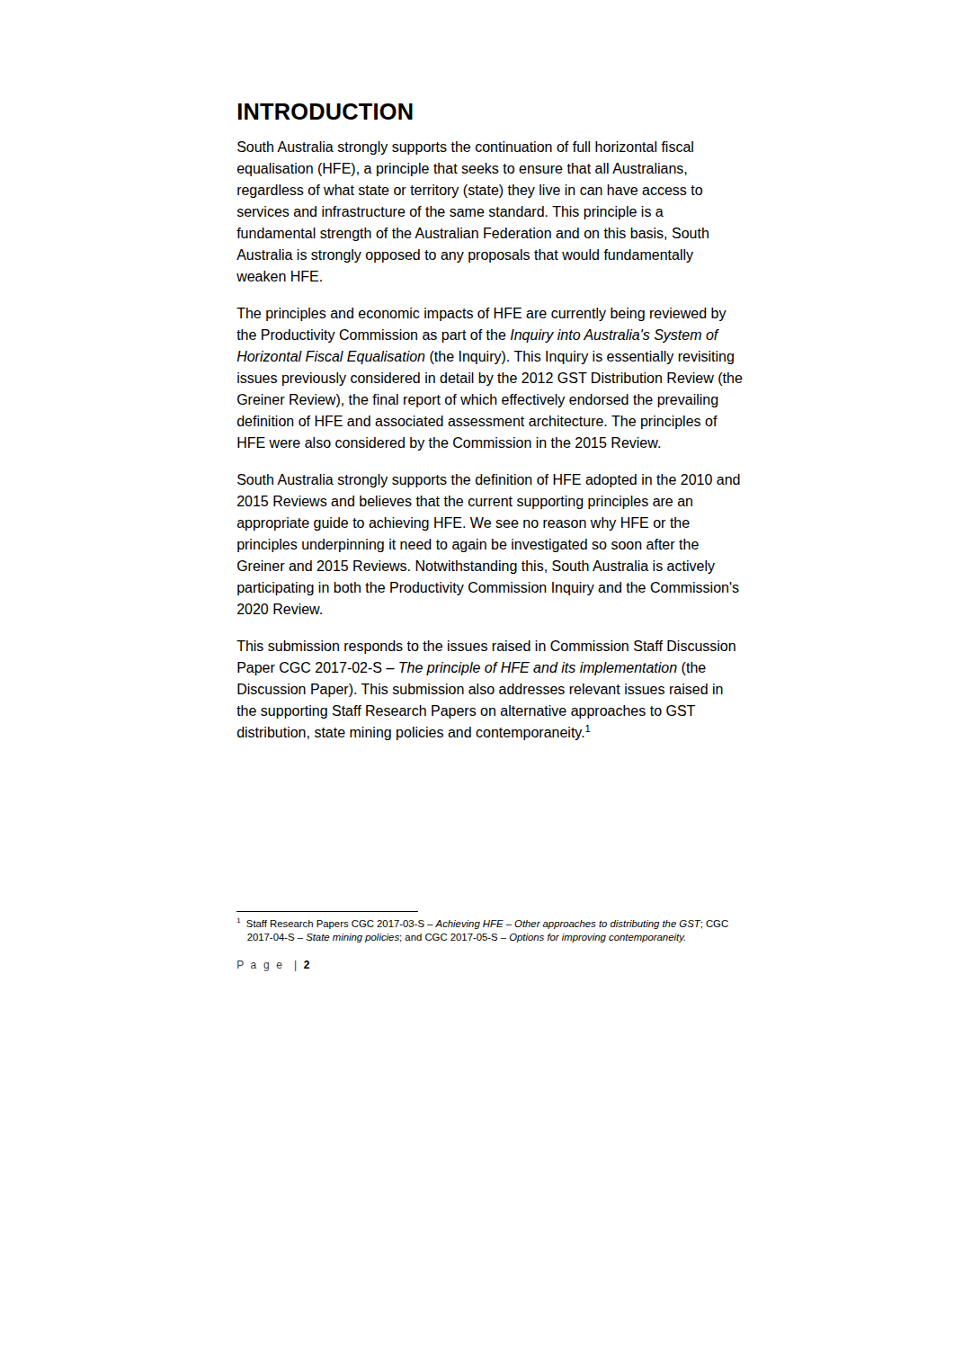INTRODUCTION
South Australia strongly supports the continuation of full horizontal fiscal equalisation (HFE), a principle that seeks to ensure that all Australians, regardless of what state or territory (state) they live in can have access to services and infrastructure of the same standard. This principle is a fundamental strength of the Australian Federation and on this basis, South Australia is strongly opposed to any proposals that would fundamentally weaken HFE.
The principles and economic impacts of HFE are currently being reviewed by the Productivity Commission as part of the Inquiry into Australia's System of Horizontal Fiscal Equalisation (the Inquiry). This Inquiry is essentially revisiting issues previously considered in detail by the 2012 GST Distribution Review (the Greiner Review), the final report of which effectively endorsed the prevailing definition of HFE and associated assessment architecture. The principles of HFE were also considered by the Commission in the 2015 Review.
South Australia strongly supports the definition of HFE adopted in the 2010 and 2015 Reviews and believes that the current supporting principles are an appropriate guide to achieving HFE. We see no reason why HFE or the principles underpinning it need to again be investigated so soon after the Greiner and 2015 Reviews. Notwithstanding this, South Australia is actively participating in both the Productivity Commission Inquiry and the Commission's 2020 Review.
This submission responds to the issues raised in Commission Staff Discussion Paper CGC 2017-02-S – The principle of HFE and its implementation (the Discussion Paper). This submission also addresses relevant issues raised in the supporting Staff Research Papers on alternative approaches to GST distribution, state mining policies and contemporaneity.1
1 Staff Research Papers CGC 2017-03-S – Achieving HFE – Other approaches to distributing the GST; CGC 2017-04-S – State mining policies; and CGC 2017-05-S – Options for improving contemporaneity.
P a g e | 2